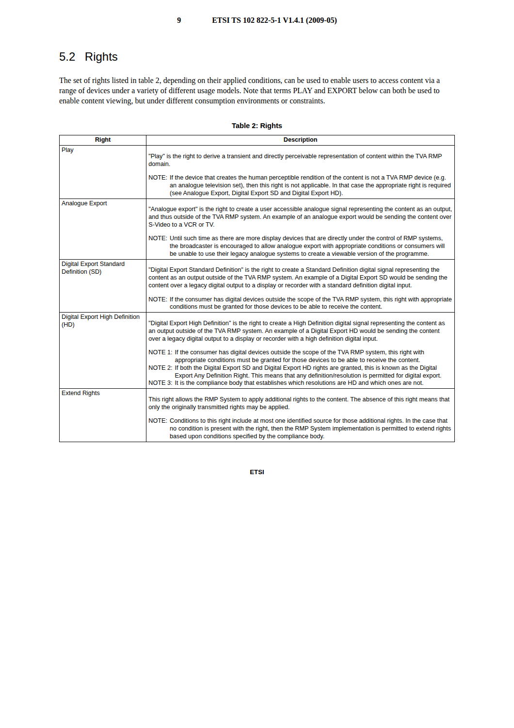9 ETSI TS 102 822-5-1 V1.4.1 (2009-05)
5.2 Rights
The set of rights listed in table 2, depending on their applied conditions, can be used to enable users to access content via a range of devices under a variety of different usage models. Note that terms PLAY and EXPORT below can both be used to enable content viewing, but under different consumption environments or constraints.
Table 2: Rights
| Right | Description |
| --- | --- |
| Play | "Play" is the right to derive a transient and directly perceivable representation of content within the TVA RMP domain. NOTE: If the device that creates the human perceptible rendition of the content is not a TVA RMP device (e.g. an analogue television set), then this right is not applicable. In that case the appropriate right is required (see Analogue Export, Digital Export SD and Digital Export HD). |
| Analogue Export | "Analogue export" is the right to create a user accessible analogue signal representing the content as an output, and thus outside of the TVA RMP system. An example of an analogue export would be sending the content over S-Video to a VCR or TV. NOTE: Until such time as there are more display devices that are directly under the control of RMP systems, the broadcaster is encouraged to allow analogue export with appropriate conditions or consumers will be unable to use their legacy analogue systems to create a viewable version of the programme. |
| Digital Export Standard Definition (SD) | "Digital Export Standard Definition" is the right to create a Standard Definition digital signal representing the content as an output outside of the TVA RMP system. An example of a Digital Export SD would be sending the content over a legacy digital output to a display or recorder with a standard definition digital input. NOTE: If the consumer has digital devices outside the scope of the TVA RMP system, this right with appropriate conditions must be granted for those devices to be able to receive the content. |
| Digital Export High Definition (HD) | "Digital Export High Definition" is the right to create a High Definition digital signal representing the content as an output outside of the TVA RMP system. An example of a Digital Export HD would be sending the content over a legacy digital output to a display or recorder with a high definition digital input. NOTE 1: If the consumer has digital devices outside the scope of the TVA RMP system, this right with appropriate conditions must be granted for those devices to be able to receive the content. NOTE 2: If both the Digital Export SD and Digital Export HD rights are granted, this is known as the Digital Export Any Definition Right. This means that any definition/resolution is permitted for digital export. NOTE 3: It is the compliance body that establishes which resolutions are HD and which ones are not. |
| Extend Rights | This right allows the RMP System to apply additional rights to the content. The absence of this right means that only the originally transmitted rights may be applied. NOTE: Conditions to this right include at most one identified source for those additional rights. In the case that no condition is present with the right, then the RMP System implementation is permitted to extend rights based upon conditions specified by the compliance body. |
ETSI